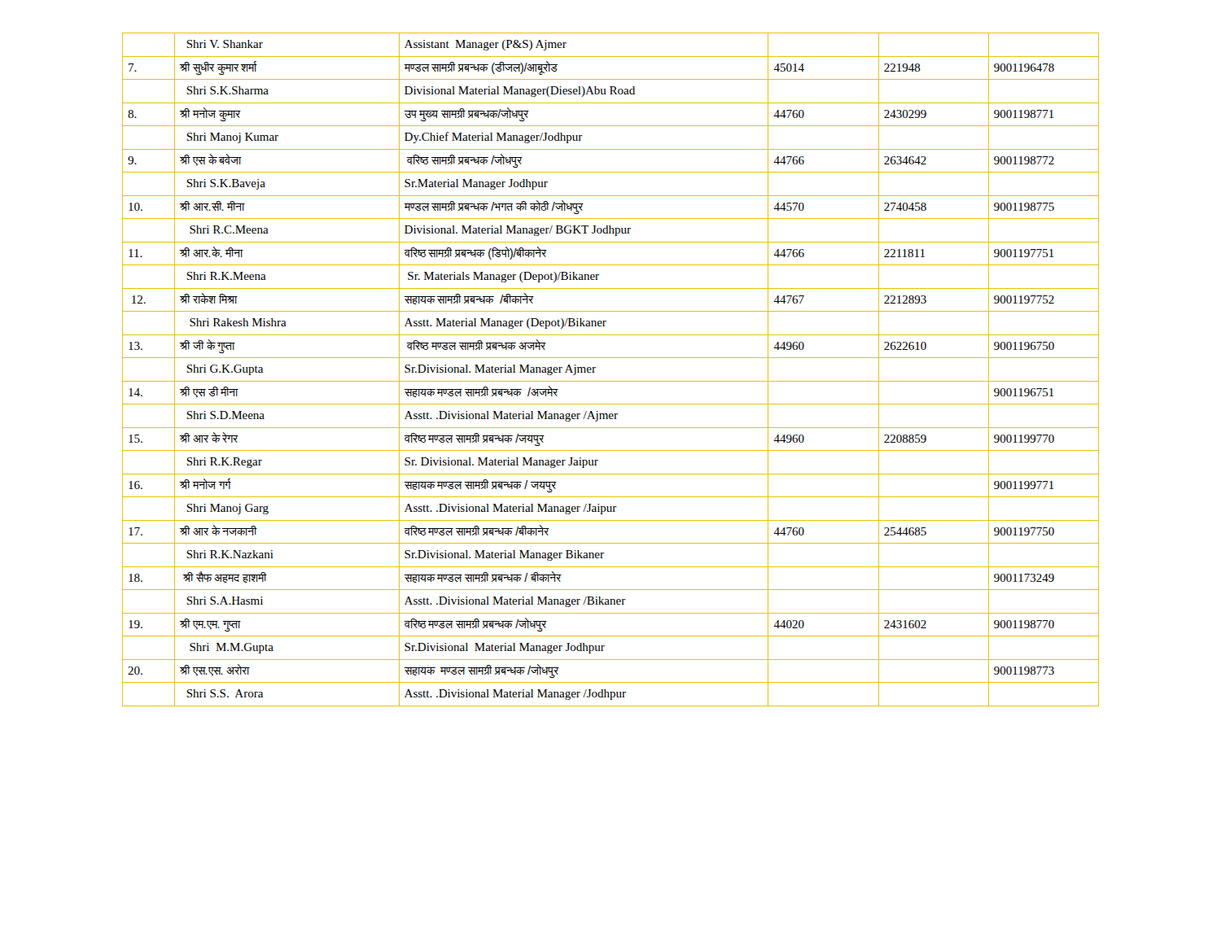| | Shri V. Shankar | Assistant Manager (P&S) Ajmer | | | |
| 7. | श्री सुधीर कुमार शर्मा | मण्डल सामग्री प्रबन्धक (डीजल)/आबूरोड | 45014 | 221948 | 9001196478 |
| | Shri S.K.Sharma | Divisional Material Manager(Diesel)Abu Road | | | |
| 8. | श्री मनोज कुमार | उप मुख्य सामग्री प्रबन्धक/जोधपुर | 44760 | 2430299 | 9001198771 |
| | Shri Manoj Kumar | Dy.Chief Material Manager/Jodhpur | | | |
| 9. | श्री एस के बवेजा | वरिष्ठ सामग्री प्रबन्धक /जोधपुर | 44766 | 2634642 | 9001198772 |
| | Shri S.K.Baveja | Sr.Material Manager Jodhpur | | | |
| 10. | श्री आर.सी. मीना | मण्डल सामग्री प्रबन्धक /भगत की कोठी /जोधपुर | 44570 | 2740458 | 9001198775 |
| | Shri R.C.Meena | Divisional. Material Manager/ BGKT Jodhpur | | | |
| 11. | श्री आर.के. मीना | वरिष्ठ सामग्री प्रबन्धक (डिपो)/बीकानेर | 44766 | 2211811 | 9001197751 |
| | Shri R.K.Meena | Sr. Materials Manager (Depot)/Bikaner | | | |
| 12. | श्री राकेश मिश्रा | सहायक सामग्री प्रबन्धक /बीकानेर | 44767 | 2212893 | 9001197752 |
| | Shri Rakesh Mishra | Asstt. Material Manager (Depot)/Bikaner | | | |
| 13. | श्री जी के गुप्ता | वरिष्ठ मण्डल सामग्री प्रबन्धक अजमेर | 44960 | 2622610 | 9001196750 |
| | Shri G.K.Gupta | Sr.Divisional. Material Manager Ajmer | | | |
| 14. | श्री एस डी मीना | सहायक मण्डल सामग्री प्रबन्धक /अजमेर | | | 9001196751 |
| | Shri S.D.Meena | Asstt. .Divisional Material Manager /Ajmer | | | |
| 15. | श्री आर के रेगर | वरिष्ठ मण्डल सामग्री प्रबन्धक /जयपुर | 44960 | 2208859 | 9001199770 |
| | Shri R.K.Regar | Sr. Divisional. Material Manager Jaipur | | | |
| 16. | श्री मनोज गर्ग | सहायक मण्डल सामग्री प्रबन्धक / जयपुर | | | 9001199771 |
| | Shri Manoj Garg | Asstt. .Divisional Material Manager /Jaipur | | | |
| 17. | श्री आर के नजकानी | वरिष्ठ मण्डल सामग्री प्रबन्धक /बीकानेर | 44760 | 2544685 | 9001197750 |
| | Shri R.K.Nazkani | Sr.Divisional. Material Manager Bikaner | | | |
| 18. | श्री सैफ अहमद हाशमी | सहायक मण्डल सामग्री प्रबन्धक / बीकानेर | | | 9001173249 |
| | Shri S.A.Hasmi | Asstt. .Divisional Material Manager /Bikaner | | | |
| 19. | श्री एम.एम. गुप्ता | वरिष्ठ मण्डल सामग्री प्रबन्धक /जोधपुर | 44020 | 2431602 | 9001198770 |
| | Shri M.M.Gupta | Sr.Divisional Material Manager Jodhpur | | | |
| 20. | श्री एस.एस. अरोरा | सहायक मण्डल सामग्री प्रबन्धक /जोधपुर | | | 9001198773 |
| | Shri S.S. Arora | Asstt. .Divisional Material Manager /Jodhpur | | | |